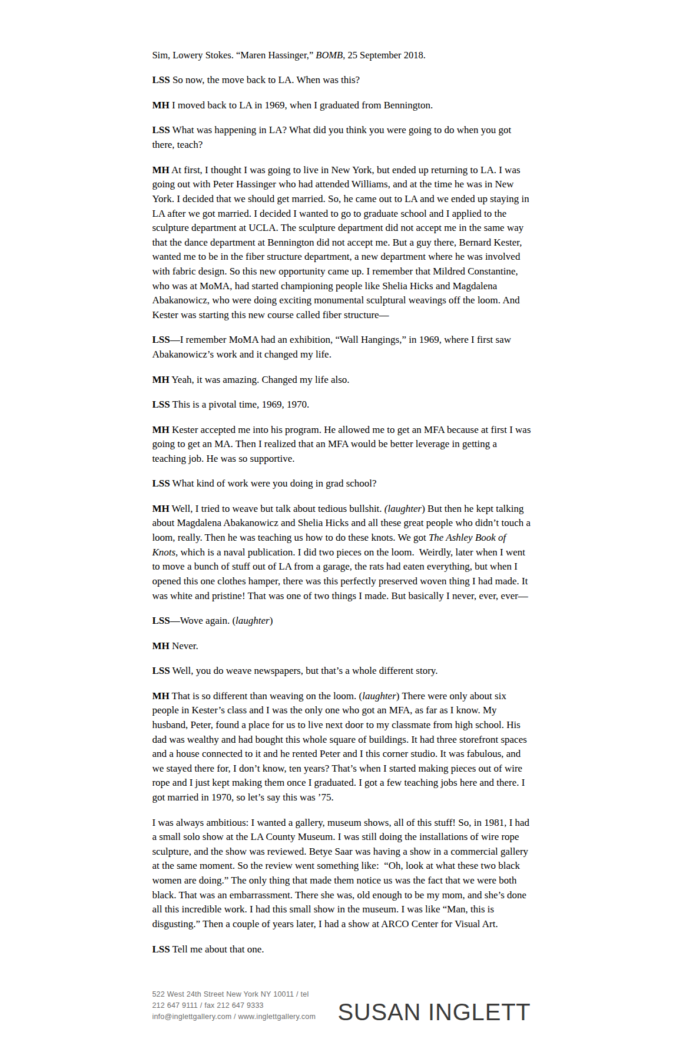Sim, Lowery Stokes. “Maren Hassinger,” BOMB, 25 September 2018.
LSS So now, the move back to LA. When was this?
MH I moved back to LA in 1969, when I graduated from Bennington.
LSS What was happening in LA? What did you think you were going to do when you got there, teach?
MH At first, I thought I was going to live in New York, but ended up returning to LA. I was going out with Peter Hassinger who had attended Williams, and at the time he was in New York. I decided that we should get married. So, he came out to LA and we ended up staying in LA after we got married. I decided I wanted to go to graduate school and I applied to the sculpture department at UCLA. The sculpture department did not accept me in the same way that the dance department at Bennington did not accept me. But a guy there, Bernard Kester, wanted me to be in the fiber structure department, a new department where he was involved with fabric design. So this new opportunity came up. I remember that Mildred Constantine, who was at MoMA, had started championing people like Shelia Hicks and Magdalena Abakanowicz, who were doing exciting monumental sculptural weavings off the loom. And Kester was starting this new course called fiber structure—
LSS—I remember MoMA had an exhibition, “Wall Hangings,” in 1969, where I first saw Abakanowicz’s work and it changed my life.
MH Yeah, it was amazing. Changed my life also.
LSS This is a pivotal time, 1969, 1970.
MH Kester accepted me into his program. He allowed me to get an MFA because at first I was going to get an MA. Then I realized that an MFA would be better leverage in getting a teaching job. He was so supportive.
LSS What kind of work were you doing in grad school?
MH Well, I tried to weave but talk about tedious bullshit. (laughter) But then he kept talking about Magdalena Abakanowicz and Shelia Hicks and all these great people who didn’t touch a loom, really. Then he was teaching us how to do these knots. We got The Ashley Book of Knots, which is a naval publication. I did two pieces on the loom. Weirdly, later when I went to move a bunch of stuff out of LA from a garage, the rats had eaten everything, but when I opened this one clothes hamper, there was this perfectly preserved woven thing I had made. It was white and pristine! That was one of two things I made. But basically I never, ever, ever—
LSS—Wove again. (laughter)
MH Never.
LSS Well, you do weave newspapers, but that’s a whole different story.
MH That is so different than weaving on the loom. (laughter) There were only about six people in Kester’s class and I was the only one who got an MFA, as far as I know. My husband, Peter, found a place for us to live next door to my classmate from high school. His dad was wealthy and had bought this whole square of buildings. It had three storefront spaces and a house connected to it and he rented Peter and I this corner studio. It was fabulous, and we stayed there for, I don’t know, ten years? That’s when I started making pieces out of wire rope and I just kept making them once I graduated. I got a few teaching jobs here and there. I got married in 1970, so let’s say this was ’75.
I was always ambitious: I wanted a gallery, museum shows, all of this stuff! So, in 1981, I had a small solo show at the LA County Museum. I was still doing the installations of wire rope sculpture, and the show was reviewed. Betye Saar was having a show in a commercial gallery at the same moment. So the review went something like: “Oh, look at what these two black women are doing.” The only thing that made them notice us was the fact that we were both black. That was an embarrassment. There she was, old enough to be my mom, and she’s done all this incredible work. I had this small show in the museum. I was like “Man, this is disgusting.” Then a couple of years later, I had a show at ARCO Center for Visual Art.
LSS Tell me about that one.
522 West 24th Street New York NY 10011 / tel 212 647 9111 / fax 212 647 9333
info@inglettgallery.com / www.inglettgallery.com
SUSAN INGLETT